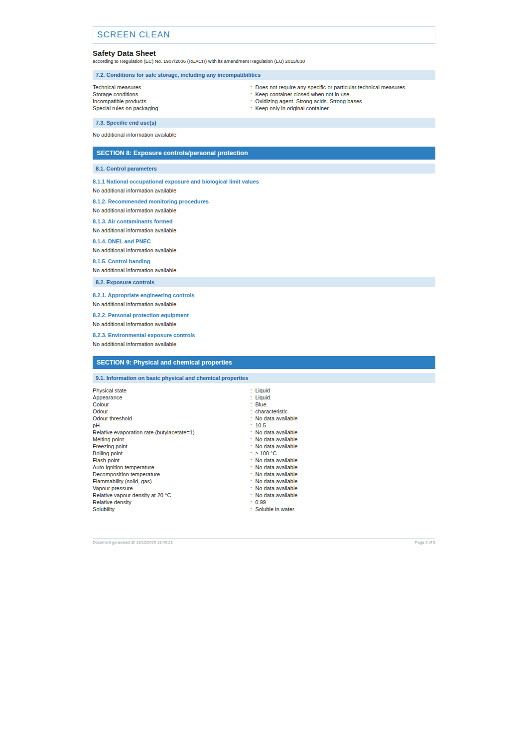SCREEN CLEAN
Safety Data Sheet
according to Regulation (EC) No. 1907/2006 (REACH) with its amendment Regulation (EU) 2015/830
7.2. Conditions for safe storage, including any incompatibilities
| Technical measures | : | Does not require any specific or particular technical measures. |
| Storage conditions | : | Keep container closed when not in use. |
| Incompatible products | : | Oxidizing agent. Strong acids. Strong bases. |
| Special rules on packaging | : | Keep only in original container. |
7.3. Specific end use(s)
No additional information available
SECTION 8: Exposure controls/personal protection
8.1. Control parameters
8.1.1 National occupational exposure and biological limit values
No additional information available
8.1.2. Recommended monitoring procedures
No additional information available
8.1.3. Air contaminants formed
No additional information available
8.1.4. DNEL and PNEC
No additional information available
8.1.5. Control banding
No additional information available
8.2. Exposure controls
8.2.1. Appropriate engineering controls
No additional information available
8.2.2. Personal protection equipment
No additional information available
8.2.3. Environmental exposure controls
No additional information available
SECTION 9: Physical and chemical properties
9.1. Information on basic physical and chemical properties
| Physical state | : | Liquid |
| Appearance | : | Liquid. |
| Colour | : | Blue. |
| Odour | : | characteristic. |
| Odour threshold | : | No data available |
| pH | : | 10.5 |
| Relative evaporation rate (butylacetate=1) | : | No data available |
| Melting point | : | No data available |
| Freezing point | : | No data available |
| Boiling point | : | ≥ 100 °C |
| Flash point | : | No data available |
| Auto-ignition temperature | : | No data available |
| Decomposition temperature | : | No data available |
| Flammability (solid, gas) | : | No data available |
| Vapour pressure | : | No data available |
| Relative vapour density at 20 °C | : | No data available |
| Relative density | : | 0.99 |
| Solubility | : | Soluble in water. |
Document generated @ 13/12/2020 18:40:21 Page 3 of 6